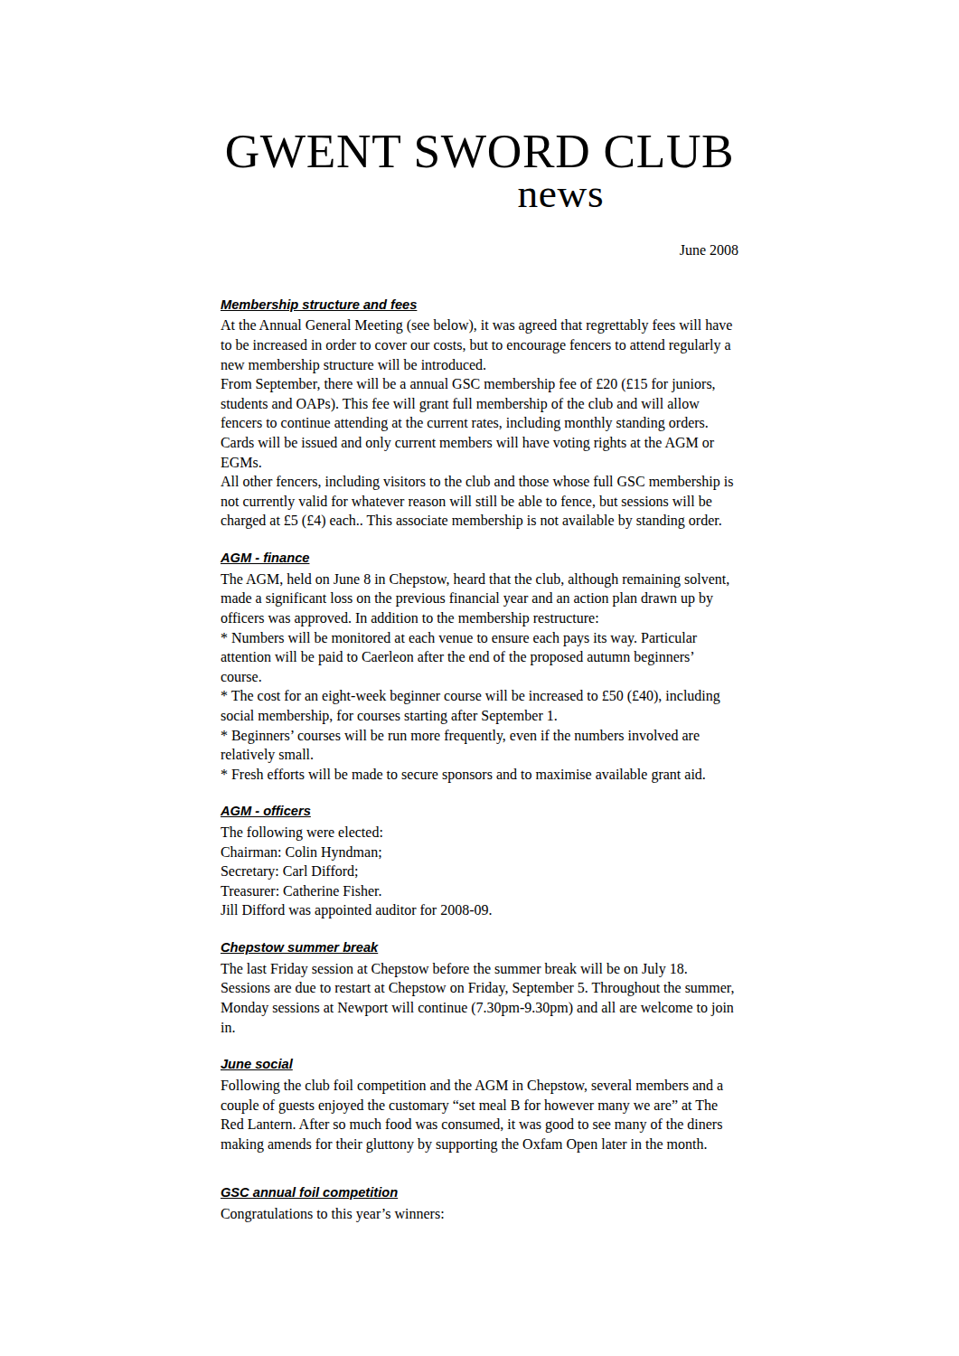GWENT SWORD CLUBnews
June 2008
Membership structure and fees
At the Annual General Meeting (see below), it was agreed that regrettably fees will have to be increased in order to cover our costs, but to encourage fencers to attend regularly a new membership structure will be introduced.
From September, there will be a annual GSC membership fee of £20 (£15 for juniors, students and OAPs). This fee will grant full membership of the club and will allow fencers to continue attending at the current rates, including monthly standing orders. Cards will be issued and only current members will have voting rights at the AGM or EGMs.
All other fencers, including visitors to the club and those whose full GSC membership is not currently valid for whatever reason will still be able to fence, but sessions will be charged at £5 (£4) each.. This associate membership is not available by standing order.
AGM - finance
The AGM, held on June 8 in Chepstow, heard that the club, although remaining solvent, made a significant loss on the previous financial year and an action plan drawn up by officers was approved. In addition to the membership restructure:
* Numbers will be monitored at each venue to ensure each pays its way. Particular attention will be paid to Caerleon after the end of the proposed autumn beginners’ course.
* The cost for an eight-week beginner course will be increased to £50 (£40), including social membership, for courses starting after September 1.
* Beginners’ courses will be run more frequently, even if the numbers involved are relatively small.
* Fresh efforts will be made to secure sponsors and to maximise available grant aid.
AGM - officers
The following were elected:
Chairman: Colin Hyndman;
Secretary: Carl Difford;
Treasurer: Catherine Fisher.
Jill Difford was appointed auditor for 2008-09.
Chepstow summer break
The last Friday session at Chepstow before the summer break will be on July 18. Sessions are due to restart at Chepstow on Friday, September 5. Throughout the summer, Monday sessions at Newport will continue (7.30pm-9.30pm) and all are welcome to join in.
June social
Following the club foil competition and the AGM in Chepstow, several members and a couple of guests enjoyed the customary “set meal B for however many we are” at The Red Lantern. After so much food was consumed, it was good to see many of the diners making amends for their gluttony by supporting the Oxfam Open later in the month.
GSC annual foil competition
Congratulations to this year’s winners: